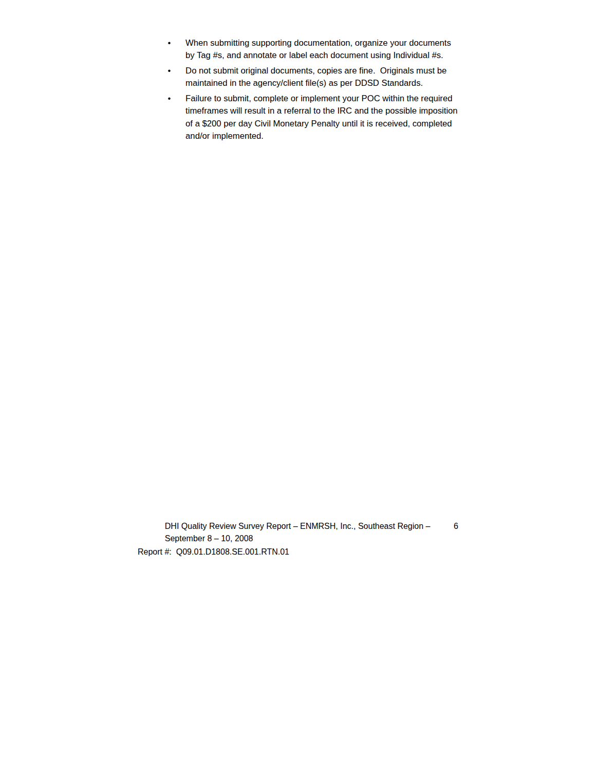When submitting supporting documentation, organize your documents by Tag #s, and annotate or label each document using Individual #s.
Do not submit original documents, copies are fine. Originals must be maintained in the agency/client file(s) as per DDSD Standards.
Failure to submit, complete or implement your POC within the required timeframes will result in a referral to the IRC and the possible imposition of a $200 per day Civil Monetary Penalty until it is received, completed and/or implemented.
DHI Quality Review Survey Report – ENMRSH, Inc., Southeast Region – September 8 – 10, 2008 6
Report #: Q09.01.D1808.SE.001.RTN.01